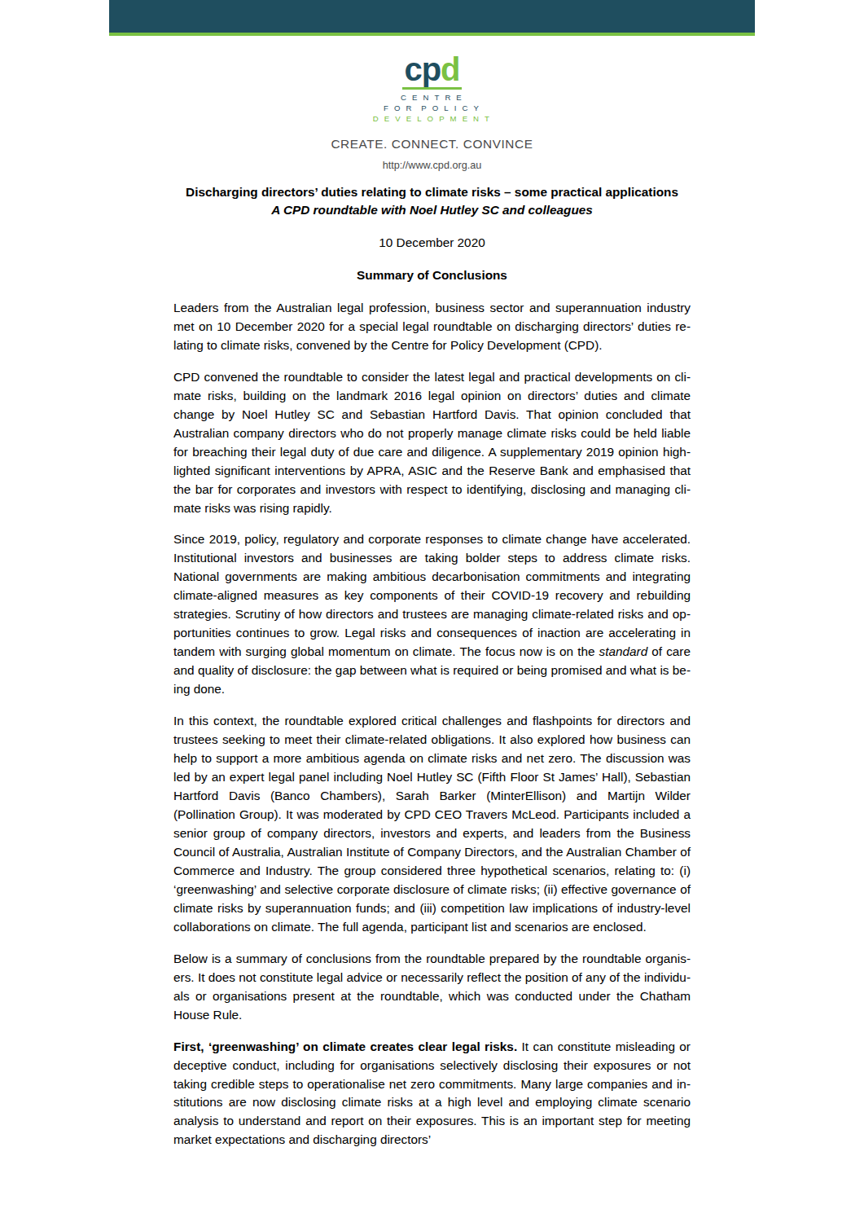cpd
C E N T R E
F O R P O L I C Y
D E V E L O P M E N T
CREATE. CONNECT. CONVINCE
http://www.cpd.org.au
Discharging directors’ duties relating to climate risks – some practical applications
A CPD roundtable with Noel Hutley SC and colleagues
10 December 2020
Summary of Conclusions
Leaders from the Australian legal profession, business sector and superannuation industry met on 10 December 2020 for a special legal roundtable on discharging directors’ duties relating to climate risks, convened by the Centre for Policy Development (CPD).
CPD convened the roundtable to consider the latest legal and practical developments on climate risks, building on the landmark 2016 legal opinion on directors’ duties and climate change by Noel Hutley SC and Sebastian Hartford Davis. That opinion concluded that Australian company directors who do not properly manage climate risks could be held liable for breaching their legal duty of due care and diligence. A supplementary 2019 opinion highlighted significant interventions by APRA, ASIC and the Reserve Bank and emphasised that the bar for corporates and investors with respect to identifying, disclosing and managing climate risks was rising rapidly.
Since 2019, policy, regulatory and corporate responses to climate change have accelerated. Institutional investors and businesses are taking bolder steps to address climate risks. National governments are making ambitious decarbonisation commitments and integrating climate-aligned measures as key components of their COVID-19 recovery and rebuilding strategies. Scrutiny of how directors and trustees are managing climate-related risks and opportunities continues to grow. Legal risks and consequences of inaction are accelerating in tandem with surging global momentum on climate. The focus now is on the standard of care and quality of disclosure: the gap between what is required or being promised and what is being done.
In this context, the roundtable explored critical challenges and flashpoints for directors and trustees seeking to meet their climate-related obligations. It also explored how business can help to support a more ambitious agenda on climate risks and net zero. The discussion was led by an expert legal panel including Noel Hutley SC (Fifth Floor St James’ Hall), Sebastian Hartford Davis (Banco Chambers), Sarah Barker (MinterEllison) and Martijn Wilder (Pollination Group). It was moderated by CPD CEO Travers McLeod. Participants included a senior group of company directors, investors and experts, and leaders from the Business Council of Australia, Australian Institute of Company Directors, and the Australian Chamber of Commerce and Industry. The group considered three hypothetical scenarios, relating to: (i) ‘greenwashing’ and selective corporate disclosure of climate risks; (ii) effective governance of climate risks by superannuation funds; and (iii) competition law implications of industry-level collaborations on climate. The full agenda, participant list and scenarios are enclosed.
Below is a summary of conclusions from the roundtable prepared by the roundtable organisers. It does not constitute legal advice or necessarily reflect the position of any of the individuals or organisations present at the roundtable, which was conducted under the Chatham House Rule.
First, ‘greenwashing’ on climate creates clear legal risks. It can constitute misleading or deceptive conduct, including for organisations selectively disclosing their exposures or not taking credible steps to operationalise net zero commitments. Many large companies and institutions are now disclosing climate risks at a high level and employing climate scenario analysis to understand and report on their exposures. This is an important step for meeting market expectations and discharging directors’